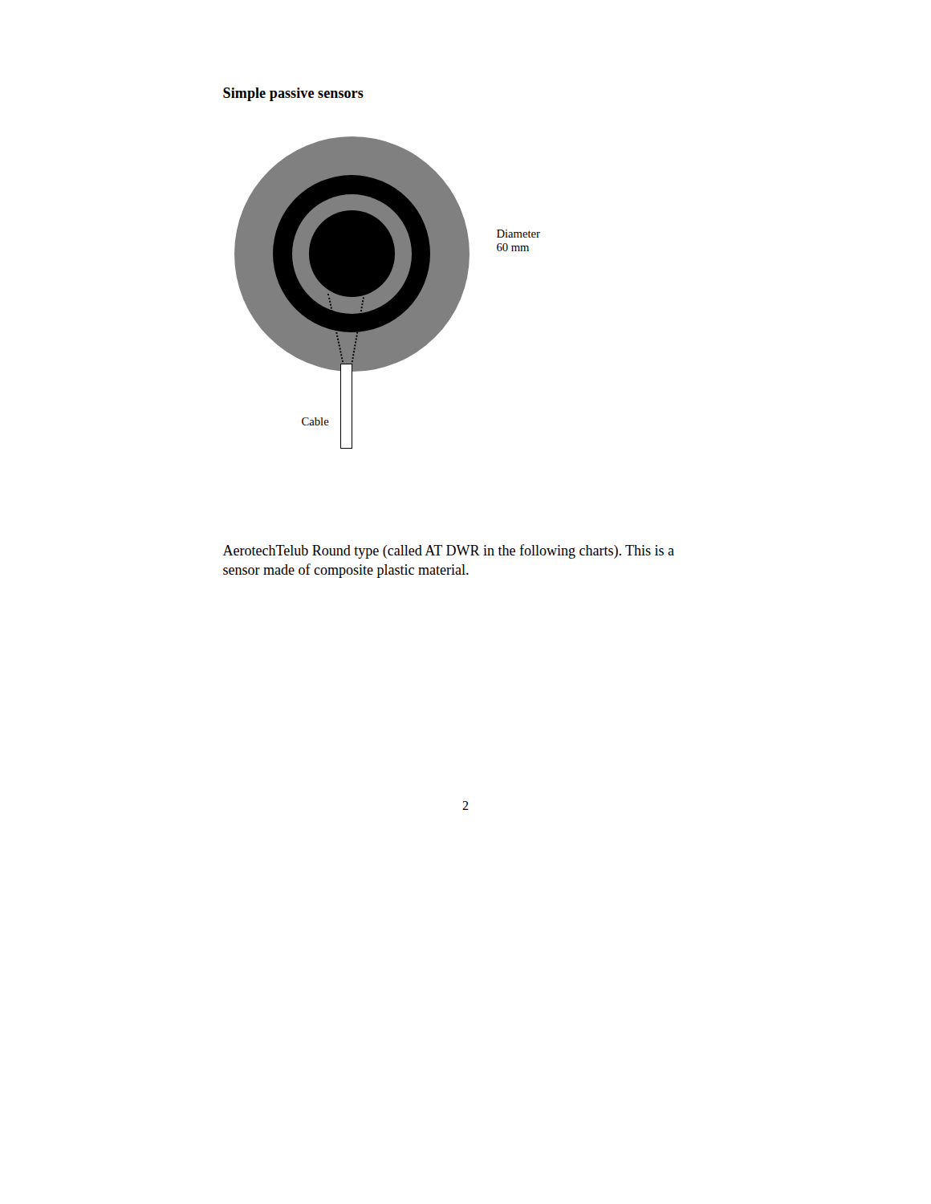Simple passive sensors
Diameter
60 mm
Cable
AerotechTelub Round type (called AT DWR in the following charts). This is a sensor made of composite plastic material.
2